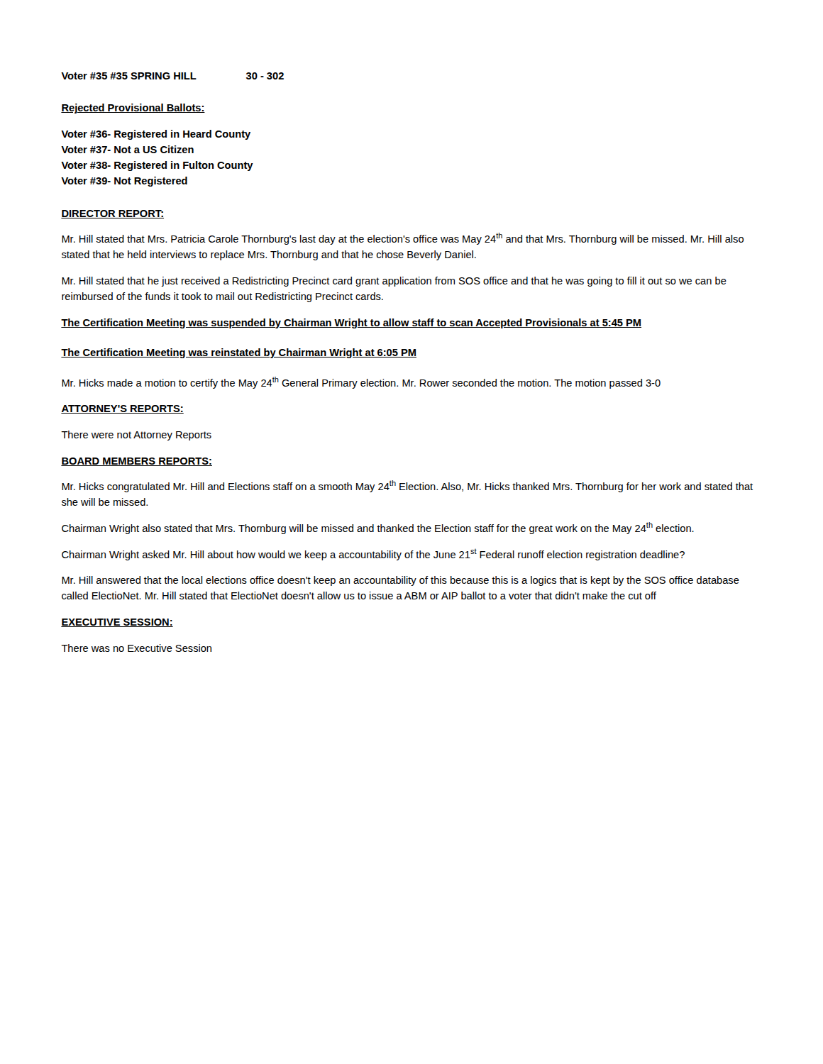Voter #35 #35 SPRING HILL 30 - 302
Rejected Provisional Ballots:
Voter #36- Registered in Heard County
Voter #37- Not a US Citizen
Voter #38- Registered in Fulton County
Voter #39- Not Registered
DIRECTOR REPORT:
Mr. Hill stated that Mrs. Patricia Carole Thornburg's last day at the election's office was May 24th and that Mrs. Thornburg will be missed. Mr. Hill also stated that he held interviews to replace Mrs. Thornburg and that he chose Beverly Daniel.
Mr. Hill stated that he just received a Redistricting Precinct card grant application from SOS office and that he was going to fill it out so we can be reimbursed of the funds it took to mail out Redistricting Precinct cards.
The Certification Meeting was suspended by Chairman Wright to allow staff to scan Accepted Provisionals at 5:45 PM
The Certification Meeting was reinstated by Chairman Wright at 6:05 PM
Mr. Hicks made a motion to certify the May 24th General Primary election. Mr. Rower seconded the motion. The motion passed 3-0
ATTORNEY'S REPORTS:
There were not Attorney Reports
BOARD MEMBERS REPORTS:
Mr. Hicks congratulated Mr. Hill and Elections staff on a smooth May 24th Election. Also, Mr. Hicks thanked Mrs. Thornburg for her work and stated that she will be missed.
Chairman Wright also stated that Mrs. Thornburg will be missed and thanked the Election staff for the great work on the May 24th election.
Chairman Wright asked Mr. Hill about how would we keep a accountability of the June 21st Federal runoff election registration deadline?
Mr. Hill answered that the local elections office doesn't keep an accountability of this because this is a logics that is kept by the SOS office database called ElectioNet. Mr. Hill stated that ElectioNet doesn't allow us to issue a ABM or AIP ballot to a voter that didn't make the cut off
EXECUTIVE SESSION:
There was no Executive Session